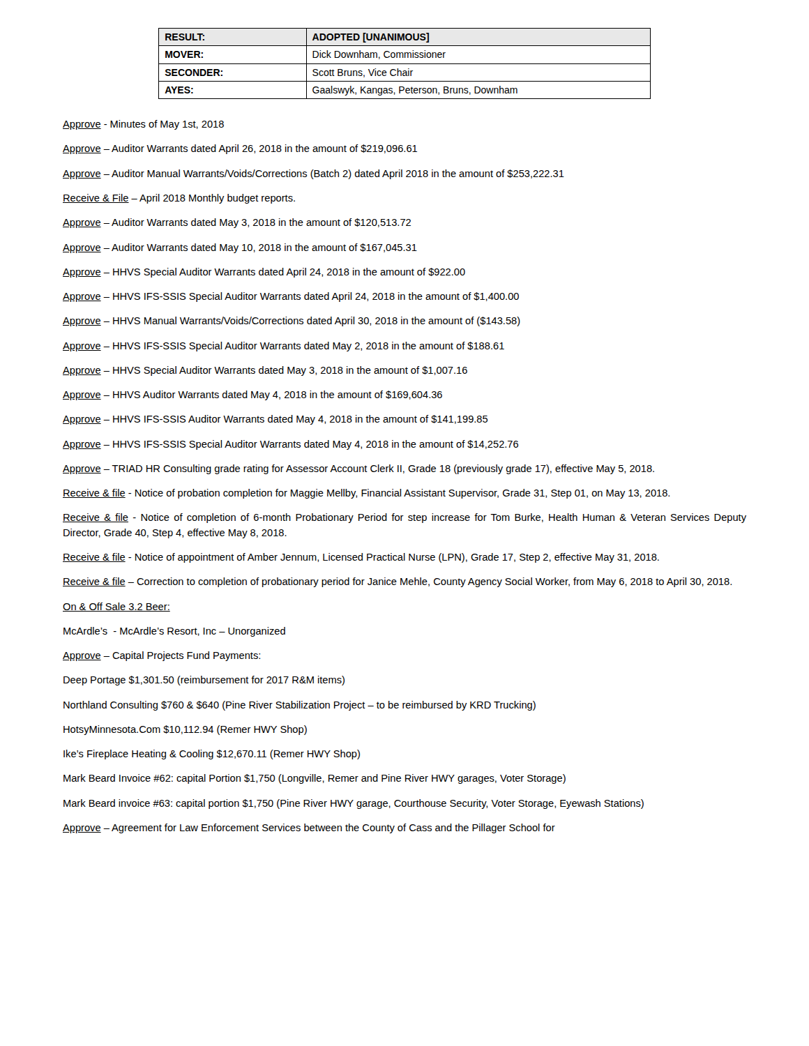| RESULT: | ADOPTED [UNANIMOUS] |
| MOVER: | Dick Downham, Commissioner |
| SECONDER: | Scott Bruns, Vice Chair |
| AYES: | Gaalswyk, Kangas, Peterson, Bruns, Downham |
Approve - Minutes of May 1st, 2018
Approve – Auditor Warrants dated April 26, 2018 in the amount of $219,096.61
Approve – Auditor Manual Warrants/Voids/Corrections (Batch 2) dated April 2018 in the amount of $253,222.31
Receive & File – April 2018 Monthly budget reports.
Approve – Auditor Warrants dated May 3, 2018 in the amount of $120,513.72
Approve – Auditor Warrants dated May 10, 2018 in the amount of $167,045.31
Approve – HHVS Special Auditor Warrants dated April 24, 2018 in the amount of $922.00
Approve – HHVS IFS-SSIS Special Auditor Warrants dated April 24, 2018 in the amount of $1,400.00
Approve – HHVS Manual Warrants/Voids/Corrections dated April 30, 2018 in the amount of ($143.58)
Approve – HHVS IFS-SSIS Special Auditor Warrants dated May 2, 2018 in the amount of $188.61
Approve – HHVS Special Auditor Warrants dated May 3, 2018 in the amount of $1,007.16
Approve – HHVS Auditor Warrants dated May 4, 2018 in the amount of $169,604.36
Approve – HHVS IFS-SSIS Auditor Warrants dated May 4, 2018 in the amount of $141,199.85
Approve – HHVS IFS-SSIS Special Auditor Warrants dated May 4, 2018 in the amount of $14,252.76
Approve – TRIAD HR Consulting grade rating for Assessor Account Clerk II, Grade 18 (previously grade 17), effective May 5, 2018.
Receive & file - Notice of probation completion for Maggie Mellby, Financial Assistant Supervisor, Grade 31, Step 01, on May 13, 2018.
Receive & file - Notice of completion of 6-month Probationary Period for step increase for Tom Burke, Health Human & Veteran Services Deputy Director, Grade 40, Step 4, effective May 8, 2018.
Receive & file - Notice of appointment of Amber Jennum, Licensed Practical Nurse (LPN), Grade 17, Step 2, effective May 31, 2018.
Receive & file – Correction to completion of probationary period for Janice Mehle, County Agency Social Worker, from May 6, 2018 to April 30, 2018.
On & Off Sale 3.2 Beer:
McArdle’s - McArdle’s Resort, Inc – Unorganized
Approve – Capital Projects Fund Payments:
Deep Portage $1,301.50 (reimbursement for 2017 R&M items)
Northland Consulting $760 & $640 (Pine River Stabilization Project – to be reimbursed by KRD Trucking)
HotsyMinnesota.Com $10,112.94 (Remer HWY Shop)
Ike’s Fireplace Heating & Cooling $12,670.11 (Remer HWY Shop)
Mark Beard Invoice #62: capital Portion $1,750 (Longville, Remer and Pine River HWY garages, Voter Storage)
Mark Beard invoice #63: capital portion $1,750 (Pine River HWY garage, Courthouse Security, Voter Storage, Eyewash Stations)
Approve – Agreement for Law Enforcement Services between the County of Cass and the Pillager School for